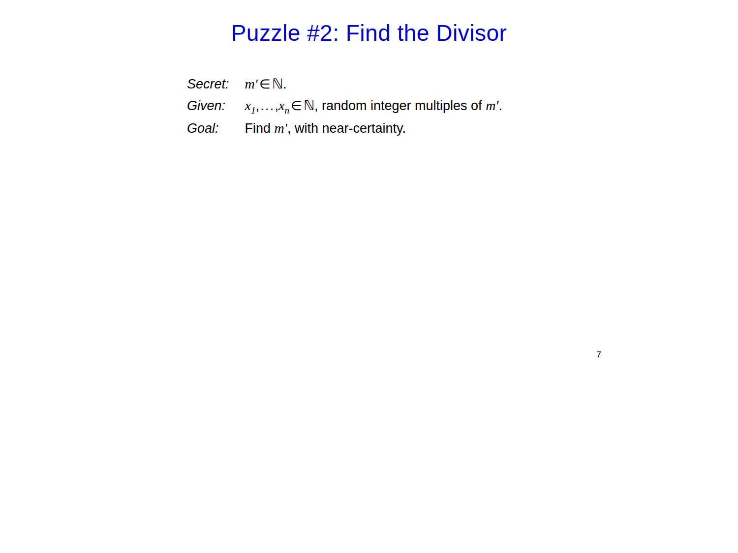Puzzle #2: Find the Divisor
Secret: m′∈ℕ.
Given: x1, . . . ,xn∈ℕ, random integer multiples of m′.
Goal: Find m′, with near-certainty.
7